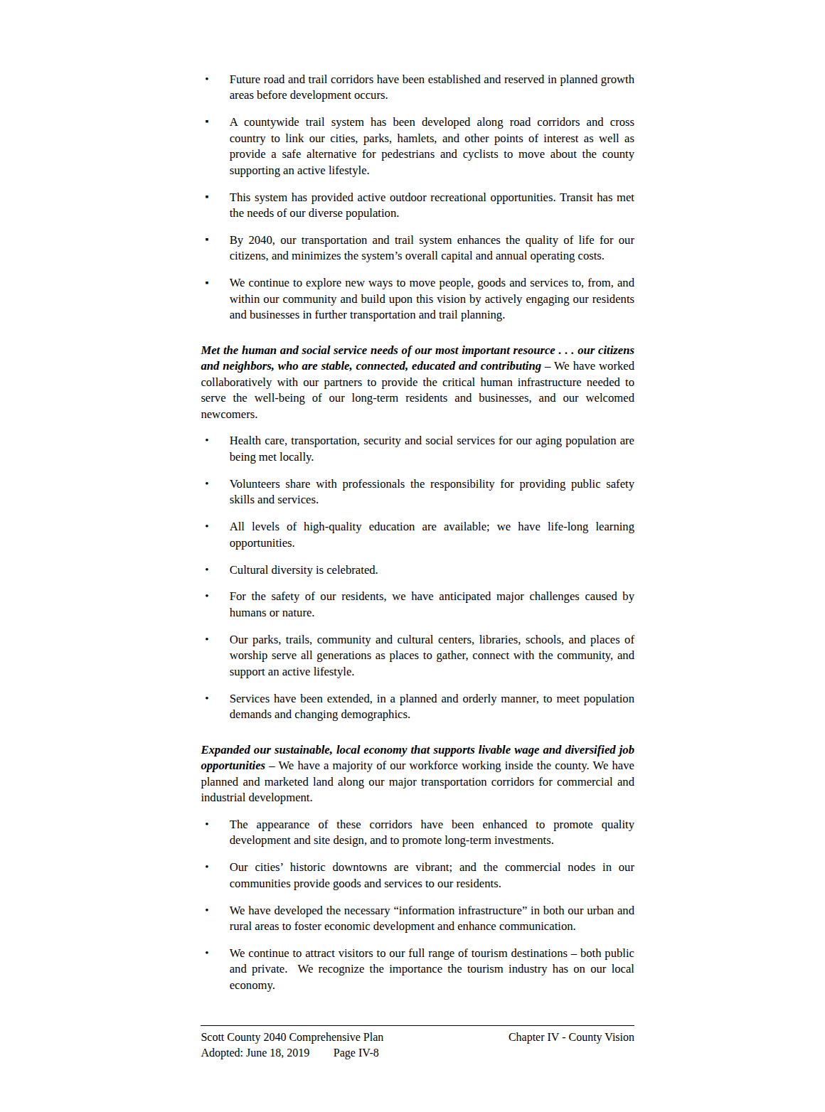Future road and trail corridors have been established and reserved in planned growth areas before development occurs.
A countywide trail system has been developed along road corridors and cross country to link our cities, parks, hamlets, and other points of interest as well as provide a safe alternative for pedestrians and cyclists to move about the county supporting an active lifestyle.
This system has provided active outdoor recreational opportunities. Transit has met the needs of our diverse population.
By 2040, our transportation and trail system enhances the quality of life for our citizens, and minimizes the system’s overall capital and annual operating costs.
We continue to explore new ways to move people, goods and services to, from, and within our community and build upon this vision by actively engaging our residents and businesses in further transportation and trail planning.
Met the human and social service needs of our most important resource . . . our citizens and neighbors, who are stable, connected, educated and contributing – We have worked collaboratively with our partners to provide the critical human infrastructure needed to serve the well-being of our long-term residents and businesses, and our welcomed newcomers.
Health care, transportation, security and social services for our aging population are being met locally.
Volunteers share with professionals the responsibility for providing public safety skills and services.
All levels of high-quality education are available; we have life-long learning opportunities.
Cultural diversity is celebrated.
For the safety of our residents, we have anticipated major challenges caused by humans or nature.
Our parks, trails, community and cultural centers, libraries, schools, and places of worship serve all generations as places to gather, connect with the community, and support an active lifestyle.
Services have been extended, in a planned and orderly manner, to meet population demands and changing demographics.
Expanded our sustainable, local economy that supports livable wage and diversified job opportunities – We have a majority of our workforce working inside the county. We have planned and marketed land along our major transportation corridors for commercial and industrial development.
The appearance of these corridors have been enhanced to promote quality development and site design, and to promote long-term investments.
Our cities’ historic downtowns are vibrant; and the commercial nodes in our communities provide goods and services to our residents.
We have developed the necessary “information infrastructure” in both our urban and rural areas to foster economic development and enhance communication.
We continue to attract visitors to our full range of tourism destinations – both public and private. We recognize the importance the tourism industry has on our local economy.
| Scott County 2040 Comprehensive Plan | Chapter IV - County Vision |
| Adopted: June 18, 2019 Page IV-8 | |